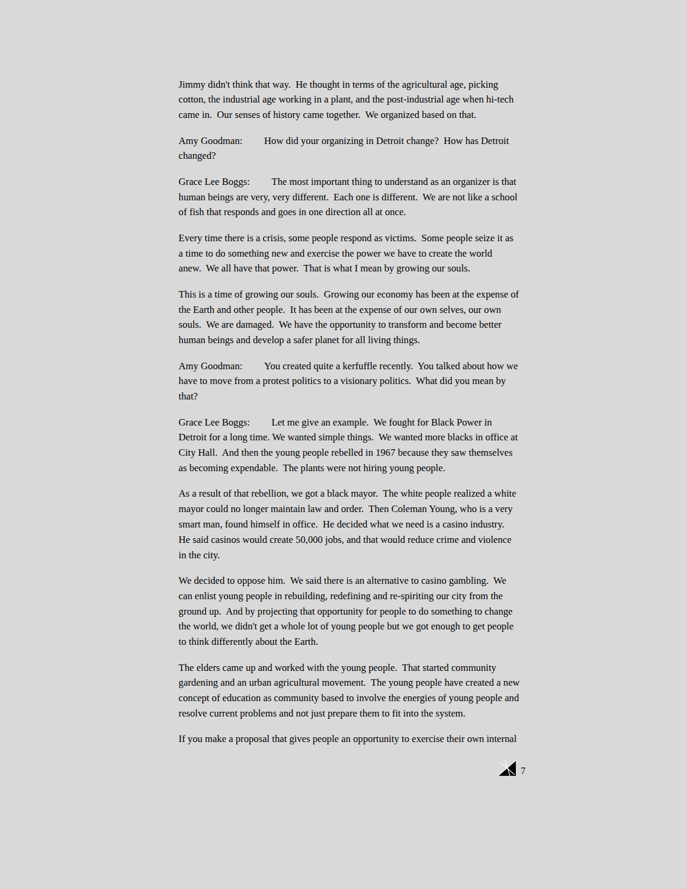Jimmy didn't think that way. He thought in terms of the agricultural age, picking cotton, the industrial age working in a plant, and the post-industrial age when hi-tech came in. Our senses of history came together. We organized based on that.
Amy Goodman: How did your organizing in Detroit change? How has Detroit changed?
Grace Lee Boggs: The most important thing to understand as an organizer is that human beings are very, very different. Each one is different. We are not like a school of fish that responds and goes in one direction all at once.
Every time there is a crisis, some people respond as victims. Some people seize it as a time to do something new and exercise the power we have to create the world anew. We all have that power. That is what I mean by growing our souls.
This is a time of growing our souls. Growing our economy has been at the expense of the Earth and other people. It has been at the expense of our own selves, our own souls. We are damaged. We have the opportunity to transform and become better human beings and develop a safer planet for all living things.
Amy Goodman: You created quite a kerfuffle recently. You talked about how we have to move from a protest politics to a visionary politics. What did you mean by that?
Grace Lee Boggs: Let me give an example. We fought for Black Power in Detroit for a long time. We wanted simple things. We wanted more blacks in office at City Hall. And then the young people rebelled in 1967 because they saw themselves as becoming expendable. The plants were not hiring young people.
As a result of that rebellion, we got a black mayor. The white people realized a white mayor could no longer maintain law and order. Then Coleman Young, who is a very smart man, found himself in office. He decided what we need is a casino industry. He said casinos would create 50,000 jobs, and that would reduce crime and violence in the city.
We decided to oppose him. We said there is an alternative to casino gambling. We can enlist young people in rebuilding, redefining and re-spiriting our city from the ground up. And by projecting that opportunity for people to do something to change the world, we didn't get a whole lot of young people but we got enough to get people to think differently about the Earth.
The elders came up and worked with the young people. That started community gardening and an urban agricultural movement. The young people have created a new concept of education as community based to involve the energies of young people and resolve current problems and not just prepare them to fit into the system.
If you make a proposal that gives people an opportunity to exercise their own internal
7